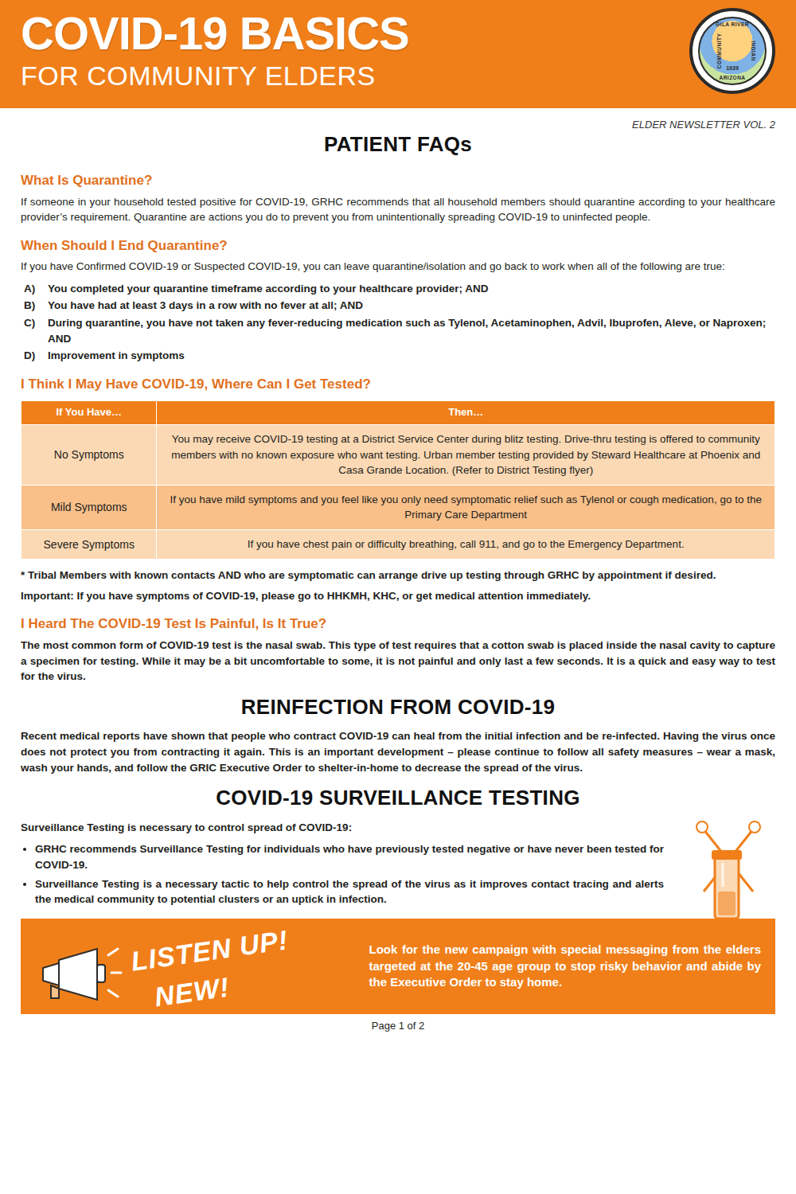COVID-19 BASICS
FOR COMMUNITY ELDERS
GILA RIVER INDIAN ARIZONA COMMUNITY
1939
ELDER NEWSLETTER VOL. 2
PATIENT FAQs
What Is Quarantine?
If someone in your household tested positive for COVID-19, GRHC recommends that all household members should quarantine according to your healthcare provider’s requirement. Quarantine are actions you do to prevent you from unintentionally spreading COVID-19 to uninfected people.
When Should I End Quarantine?
If you have Confirmed COVID-19 or Suspected COVID-19, you can leave quarantine/isolation and go back to work when all of the following are true:
A) You completed your quarantine timeframe according to your healthcare provider; AND
B) You have had at least 3 days in a row with no fever at all; AND
C) During quarantine, you have not taken any fever-reducing medication such as Tylenol, Acetaminophen, Advil, Ibuprofen, Aleve, or Naproxen; AND
D) Improvement in symptoms
I Think I May Have COVID-19, Where Can I Get Tested?
| If You Have… | Then… |
| --- | --- |
| No Symptoms | You may receive COVID-19 testing at a District Service Center during blitz testing. Drive-thru testing is offered to community members with no known exposure who want testing. Urban member testing provided by Steward Healthcare at Phoenix and Casa Grande Location. (Refer to District Testing flyer) |
| Mild Symptoms | If you have mild symptoms and you feel like you only need symptomatic relief such as Tylenol or cough medication, go to the Primary Care Department |
| Severe Symptoms | If you have chest pain or difficulty breathing, call 911, and go to the Emergency Department. |
* Tribal Members with known contacts AND who are symptomatic can arrange drive up testing through GRHC by appointment if desired.
Important: If you have symptoms of COVID-19, please go to HHKMH, KHC, or get medical attention immediately.
I Heard The COVID-19 Test Is Painful, Is It True?
The most common form of COVID-19 test is the nasal swab. This type of test requires that a cotton swab is placed inside the nasal cavity to capture a specimen for testing. While it may be a bit uncomfortable to some, it is not painful and only last a few seconds. It is a quick and easy way to test for the virus.
REINFECTION FROM COVID-19
Recent medical reports have shown that people who contract COVID-19 can heal from the initial infection and be re-infected. Having the virus once does not protect you from contracting it again. This is an important development – please continue to follow all safety measures – wear a mask, wash your hands, and follow the GRIC Executive Order to shelter-in-home to decrease the spread of the virus.
COVID-19 SURVEILLANCE TESTING
Surveillance Testing is necessary to control spread of COVID-19:
GRHC recommends Surveillance Testing for individuals who have previously tested negative or have never been tested for COVID-19.
Surveillance Testing is a necessary tactic to help control the spread of the virus as it improves contact tracing and alerts the medical community to potential clusters or an uptick in infection.
LISTEN UP!
NEW!
Look for the new campaign with special messaging from the elders targeted at the 20-45 age group to stop risky behavior and abide by the Executive Order to stay home.
Page 1 of 2